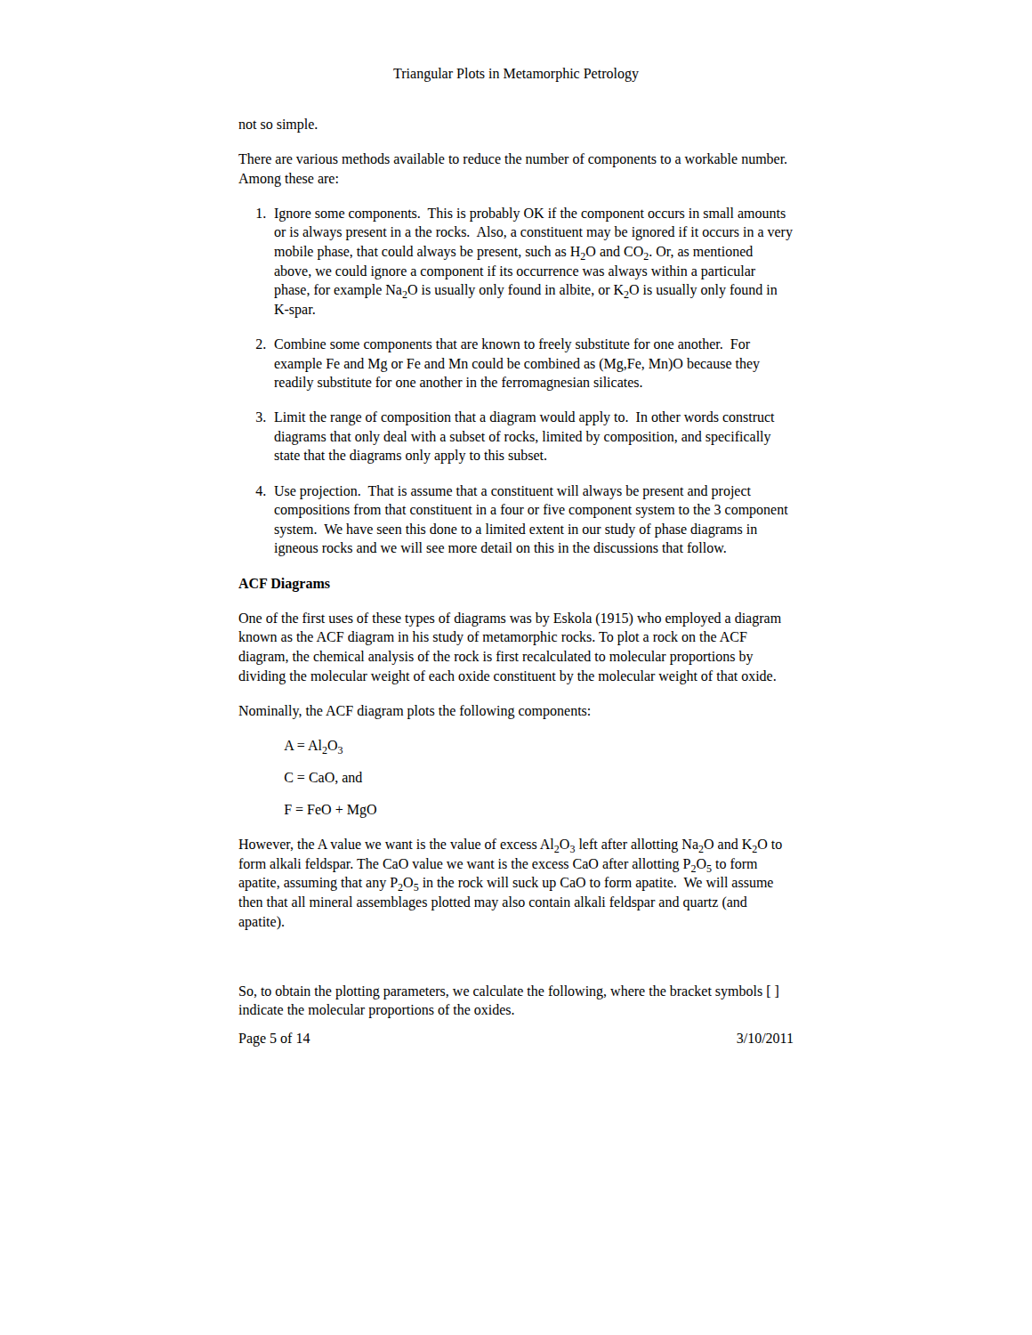Triangular Plots in Metamorphic Petrology
not so simple.
There are various methods available to reduce the number of components to a workable number. Among these are:
Ignore some components. This is probably OK if the component occurs in small amounts or is always present in a the rocks. Also, a constituent may be ignored if it occurs in a very mobile phase, that could always be present, such as H2O and CO2. Or, as mentioned above, we could ignore a component if its occurrence was always within a particular phase, for example Na2O is usually only found in albite, or K2O is usually only found in K-spar.
Combine some components that are known to freely substitute for one another. For example Fe and Mg or Fe and Mn could be combined as (Mg,Fe, Mn)O because they readily substitute for one another in the ferromagnesian silicates.
Limit the range of composition that a diagram would apply to. In other words construct diagrams that only deal with a subset of rocks, limited by composition, and specifically state that the diagrams only apply to this subset.
Use projection. That is assume that a constituent will always be present and project compositions from that constituent in a four or five component system to the 3 component system. We have seen this done to a limited extent in our study of phase diagrams in igneous rocks and we will see more detail on this in the discussions that follow.
ACF Diagrams
One of the first uses of these types of diagrams was by Eskola (1915) who employed a diagram known as the ACF diagram in his study of metamorphic rocks. To plot a rock on the ACF diagram, the chemical analysis of the rock is first recalculated to molecular proportions by dividing the molecular weight of each oxide constituent by the molecular weight of that oxide.
Nominally, the ACF diagram plots the following components:
A = Al2O3
C = CaO, and
F = FeO + MgO
However, the A value we want is the value of excess Al2O3 left after allotting Na2O and K2O to form alkali feldspar. The CaO value we want is the excess CaO after allotting P2O5 to form apatite, assuming that any P2O5 in the rock will suck up CaO to form apatite. We will assume then that all mineral assemblages plotted may also contain alkali feldspar and quartz (and apatite).
So, to obtain the plotting parameters, we calculate the following, where the bracket symbols [ ] indicate the molecular proportions of the oxides.
Page 5 of 14 3/10/2011